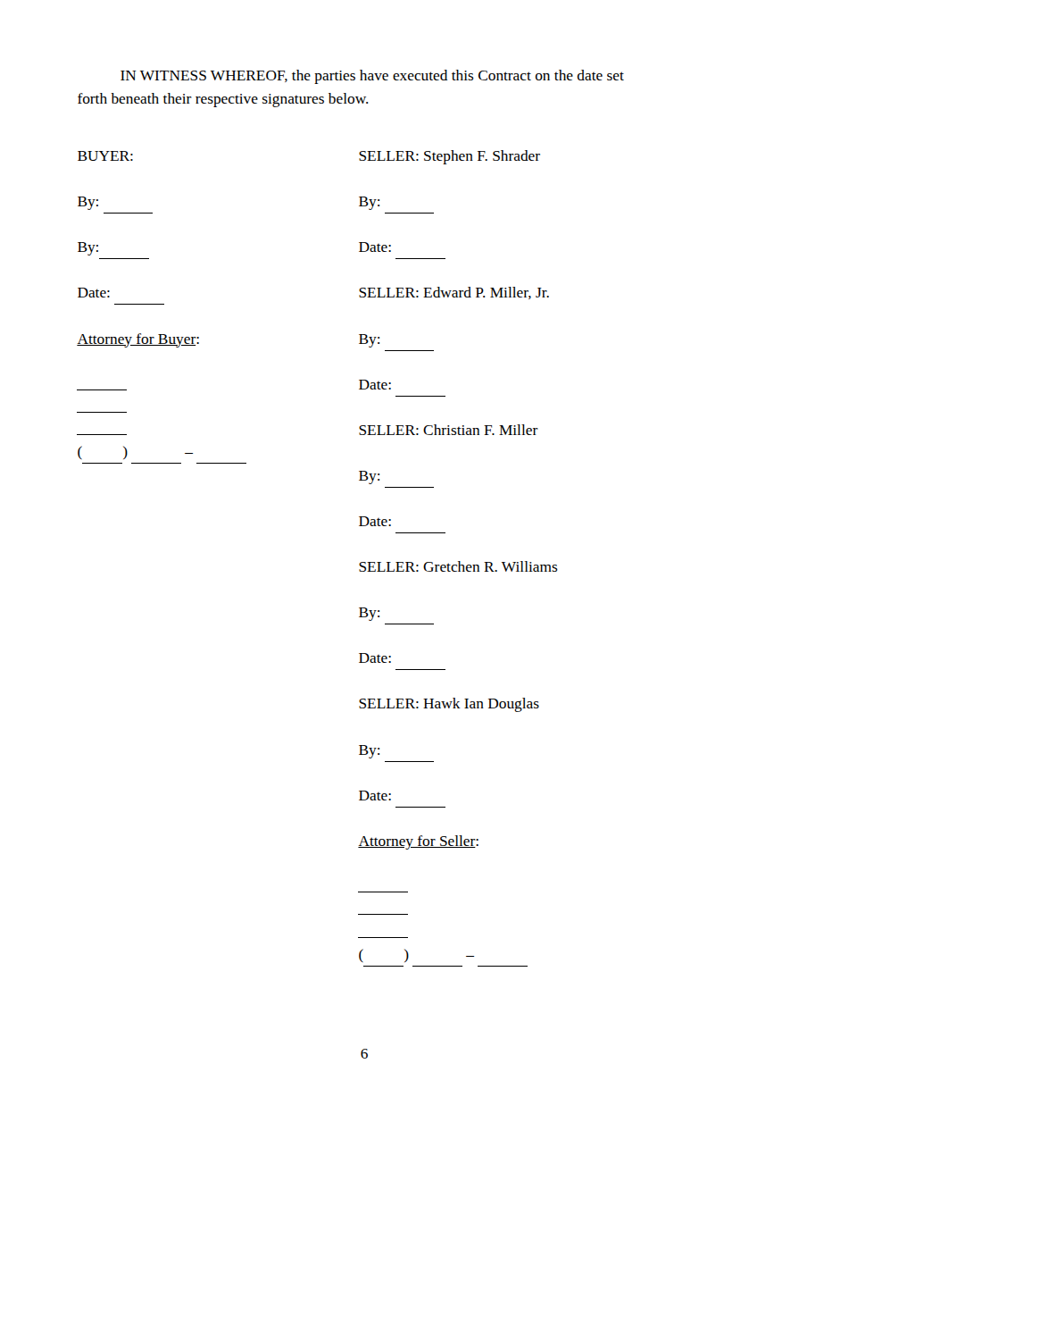IN WITNESS WHEREOF, the parties have executed this Contract on the date set forth beneath their respective signatures below.
| BUYER: By: By: Date: Attorney for Buyer : ( ) – | SELLER: Stephen F. Shrader By: Date: SELLER: Edward P. Miller, Jr. By: Date: SELLER: Christian F. Miller By: Date: SELLER: Gretchen R. Williams By: Date: SELLER: Hawk Ian Douglas By: Date: Attorney for Seller : ( ) – |
6